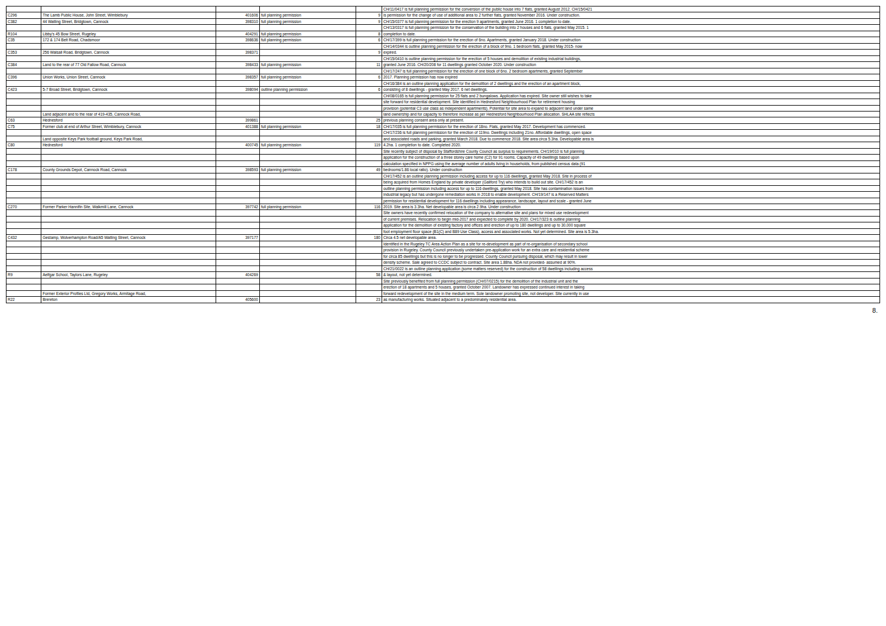| | | | | | CH/11/0417 is full planning permission for the conversion of the public house into 7 flats, granted August 2012. CH/15/0421 |
| C296 | The Lamb Public House, John Street, Wimblebury | 401606 | full planning permission | 9 | is permission for the change of use of additional area to 2 further flats, granted November 2016. Under construction. |
| C382 | 44 Watling Street, Bridgtown, Cannock | 398310 | full planning permission | 9 | CH/15/0377 is full planning permission for the erection 9 apartments, granted June 2016. 1 completion to date. |
| | | | | | CH/13/0317 is full planning permission for the conservation of the building into 2 houses and 6 flats, granted May 2015. 1 |
| R104 | Libby's 45 Bow Street, Rugeley | 404291 | full planning permission | 8 | completion to date. |
| C35 | 172 & 174 Belt Road, Chadsmoor | 398636 | full planning permission | 6 | CH/17/399 is full planning permission for the erection of 6no. Apartments, granted January 2018. Under construction |
| | | | | | CH/14/0344 is outline planning permission for the erection of a block of 9no. 1 bedroom flats, granted May 2015- now |
| C353 | 256 Walsall Road, Bridgtown, Cannock | 398371 | | 9 | expired. |
| | | | | | CH/15/0410 is outline planning permission for the erection of 5 houses and demolition of existing industrial buildings, |
| C384 | Land to the rear of 77 Old Fallow Road, Cannock | 398433 | full planning permission | 11 | granted June 2016. CH/20/208 for 11 dwellings granted October 2020. Under construction |
| | | | | | CH/17/247 is full planning permission for the erection of one block of 6no. 2 bedroom apartments, granted September |
| C396 | Union Works, Union Street, Cannock | 398357 | full planning permission | 6 | 2017. Planning permission has now expired |
| | | | | | CH/16/384 is an outline planning application for the demolition of 2 dwellings and the erection of an apartment block, |
| C423 | 5-7 Broad Street, Bridgtown, Cannock | 398094 | outline planning permission | 6 | consisting of 8 dwellings - granted May 2017. 6 net dwellings. |
| | | | | | CH/08/0165 is full planning permission for 25 flats and 2 bungalows. Application has expired. Site owner still wishes to take |
| | | | | | site forward for residential development. Site identified in Hednesford Neighbourhood Plan for retirement housing |
| | | | | | provision (potential C3 use class as independent apartments). Potential for site area to expand to adjacent land under same |
| | Land adjacent and to the rear of 419-435, Cannock Road, | | | | land ownership and for capacity to therefore increase as per Hednesford Neighbourhood Plan allocation. SHLAA site reflects |
| C63 | Hednesford | 399861 | | 25 | previous planning consent area only at present. |
| C75 | Former club at end of Arthur Street, Wimblebury, Cannock | 401388 | full planning permission | 18 | CH/17/035 is full planning permission for the erection of 18no. Flats, granted May 2017. Development has commenced. |
| | | | | | CH/17/236 is full planning permission for the erection of 119no. Dwellings including 21no. Affordable dwellings, open space |
| | Land opposite Keys Park football ground, Keys Park Road, | | | | and associated roads and parking, granted March 2018. Due to commence 2018. Site area circa 5.3ha. Developable area is |
| C80 | Hednesford | 400745 | full planning permission | 119 | 4.2ha. 1 completion to date. Completed 2020. |
| | | | | | Site recently subject of disposal by Staffordshire County Council as surplus to requirements. CH/19/010 is full planning |
| | | | | | application for the construction of a three storey care home (C2) for 91 rooms. Capacity of 49 dwellings based upon |
| | | | | | calculation specified in NPPG using the average number of adults living in households, from published census data (91 |
| C178 | County Grounds Depot, Cannock Road, Cannock | 398593 | full planning permission | 49 | bedrooms/1.86 local ratio). Under construction |
| | | | | | CH/17/452 is an outline planning permission including access for up to 116 dwellings, granted May 2018. Site in process of |
| | | | | | being acquired from Homes England by private developer (Galiford Try) who intends to build out site. CH/17/452 is an |
| | | | | | outline planning permission including access for up to 116 dwellings, granted May 2018. Site has contamination issues from |
| | | | | | industrial legacy but has undergone remediation works in 2018 to enable development. CH/19/147 is a Reserved Matters |
| | | | | | permission for residential development for 116 dwellings including appearance, landscape, layout and scale - granted June |
| C270 | Former Parker Hannifin Site, Walkmill Lane, Cannock | 397742 | full planning permission | 116 | 2019. Site area is 3.3ha. Net developable area is circa 2.9ha. Under construction |
| | | | | | Site owners have recently confirmed relocation of the company to alternative site and plans for mixed use redevelopment |
| | | | | | of current premises. Relocation to begin mid-2017 and expected to complete by 2020. CH/17/323 is outline planning |
| | | | | | application for the demolition of existing factory and offices and erection of up to 180 dwellings and up to 30,000 square |
| | | | | | foot employment floor space (B1(C) and B89 Use Class), access and associated works. Not yet determined. Site area is 5.3ha. |
| C432 | Gestamp, Wolverhampton Road/A5 Watling Street, Cannock | 397177 | | 180 | Circa 4.5 net developable area. |
| | | | | | Identified in the Rugeley TC Area Action Plan as a site for re-development as part of re-organisation of secondary school |
| | | | | | provision in Rugeley. County Council previously undertaken pre-application work for an extra care and residential scheme |
| | | | | | for circa 85 dwellings but this is no longer to be progressed. County Council pursuing disposal, which may result in lower |
| | | | | | density scheme. Sale agreed to CCDC subject to contract. Site area 1.88ha. NDA not provided- assumed at 90%. |
| | | | | | CH/21/0022 is an outline planning application (some matters reserved) for the construction of 58 dwellings including access |
| R9 | Aelfgar School, Taylors Lane, Rugeley | 404269 | | 58 | & layout, not yet determined. |
| | | | | | Site previously benefited from full planning permission (CH/07/0215) for the demolition of the industrial unit and the |
| | | | | | erection of 18 apartments and 5 houses, granted October 2007. Landowner has expressed continued interest in taking |
| | Former Exterior Profiles Ltd, Gregory Works, Armitage Road, | | | | forward redevelopment of the site in the medium term. Sole landowner promoting site, not developer. Site currently in use |
| R22 | Brereton | 405600 | | 23 | as manufacturing works. Situated adjacent to a predominately residential area. |
8.